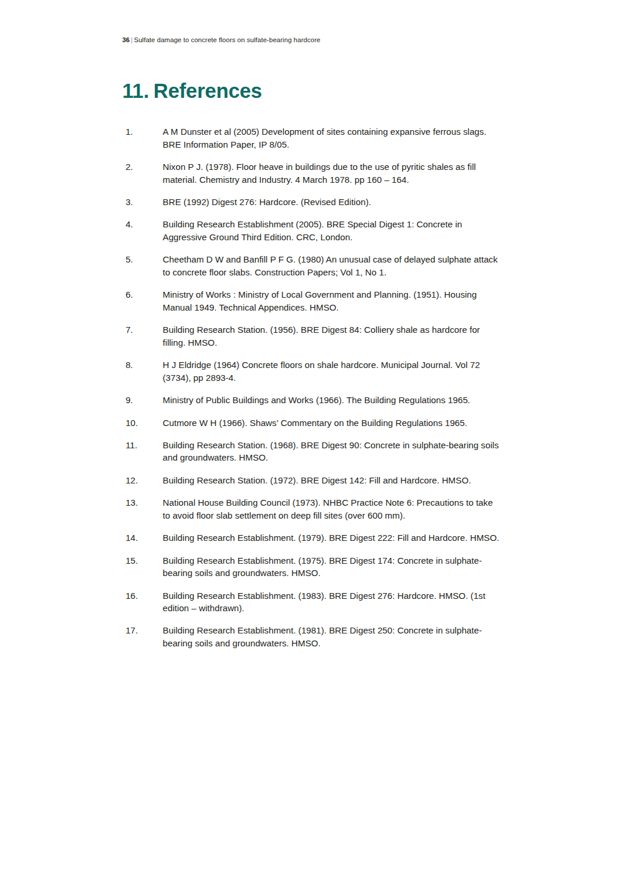36|Sulfate damage to concrete floors on sulfate-bearing hardcore
11. References
1. A M Dunster et al (2005) Development of sites containing expansive ferrous slags. BRE Information Paper, IP 8/05.
2. Nixon P J. (1978). Floor heave in buildings due to the use of pyritic shales as fill material. Chemistry and Industry. 4 March 1978. pp 160 – 164.
3. BRE (1992) Digest 276: Hardcore. (Revised Edition).
4. Building Research Establishment (2005). BRE Special Digest 1: Concrete in Aggressive Ground Third Edition. CRC, London.
5. Cheetham D W and Banfill P F G. (1980) An unusual case of delayed sulphate attack to concrete floor slabs. Construction Papers; Vol 1, No 1.
6. Ministry of Works : Ministry of Local Government and Planning. (1951). Housing Manual 1949. Technical Appendices. HMSO.
7. Building Research Station. (1956). BRE Digest 84: Colliery shale as hardcore for filling. HMSO.
8. H J Eldridge (1964) Concrete floors on shale hardcore. Municipal Journal. Vol 72 (3734), pp 2893-4.
9. Ministry of Public Buildings and Works (1966). The Building Regulations 1965.
10. Cutmore W H (1966). Shaws’ Commentary on the Building Regulations 1965.
11. Building Research Station. (1968). BRE Digest 90: Concrete in sulphate-bearing soils and groundwaters. HMSO.
12. Building Research Station. (1972). BRE Digest 142: Fill and Hardcore. HMSO.
13. National House Building Council (1973). NHBC Practice Note 6: Precautions to take to avoid floor slab settlement on deep fill sites (over 600 mm).
14. Building Research Establishment. (1979). BRE Digest 222: Fill and Hardcore. HMSO.
15. Building Research Establishment. (1975). BRE Digest 174: Concrete in sulphate-bearing soils and groundwaters. HMSO.
16. Building Research Establishment. (1983). BRE Digest 276: Hardcore. HMSO. (1st edition – withdrawn).
17. Building Research Establishment. (1981). BRE Digest 250: Concrete in sulphate-bearing soils and groundwaters. HMSO.